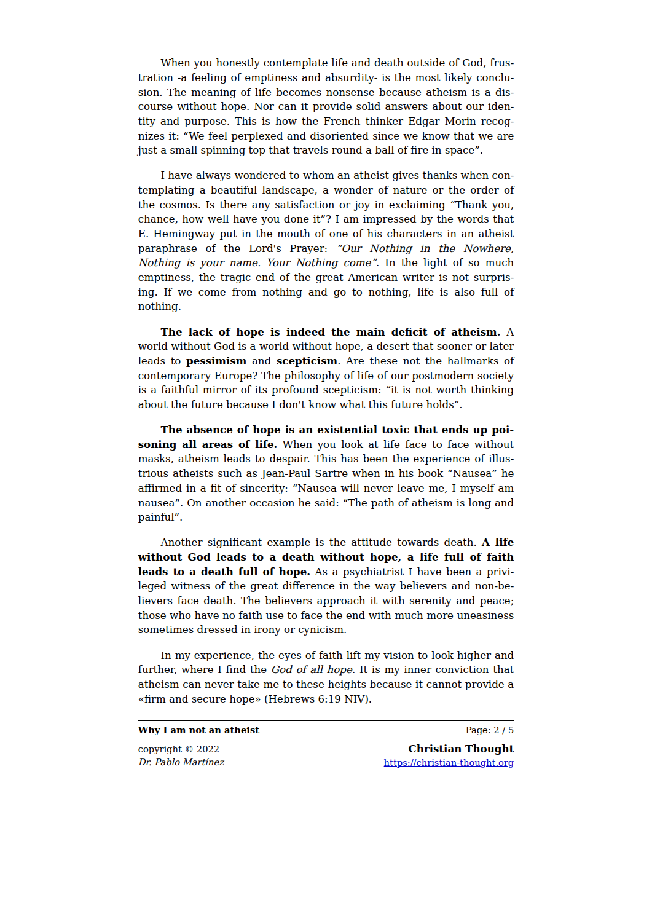When you honestly contemplate life and death outside of God, frustration -a feeling of emptiness and absurdity- is the most likely conclusion. The meaning of life becomes nonsense because atheism is a discourse without hope. Nor can it provide solid answers about our identity and purpose. This is how the French thinker Edgar Morin recognizes it: “We feel perplexed and disoriented since we know that we are just a small spinning top that travels round a ball of fire in space”.
I have always wondered to whom an atheist gives thanks when contemplating a beautiful landscape, a wonder of nature or the order of the cosmos. Is there any satisfaction or joy in exclaiming “Thank you, chance, how well have you done it”? I am impressed by the words that E. Hemingway put in the mouth of one of his characters in an atheist paraphrase of the Lord's Prayer: “Our Nothing in the Nowhere, Nothing is your name. Your Nothing come”. In the light of so much emptiness, the tragic end of the great American writer is not surprising. If we come from nothing and go to nothing, life is also full of nothing.
The lack of hope is indeed the main deficit of atheism. A world without God is a world without hope, a desert that sooner or later leads to pessimism and scepticism. Are these not the hallmarks of contemporary Europe? The philosophy of life of our postmodern society is a faithful mirror of its profound scepticism: “it is not worth thinking about the future because I don't know what this future holds”.
The absence of hope is an existential toxic that ends up poisoning all areas of life. When you look at life face to face without masks, atheism leads to despair. This has been the experience of illustrious atheists such as Jean-Paul Sartre when in his book “Nausea” he affirmed in a fit of sincerity: “Nausea will never leave me, I myself am nausea”. On another occasion he said: “The path of atheism is long and painful”.
Another significant example is the attitude towards death. A life without God leads to a death without hope, a life full of faith leads to a death full of hope. As a psychiatrist I have been a privileged witness of the great difference in the way believers and non-believers face death. The believers approach it with serenity and peace; those who have no faith use to face the end with much more uneasiness sometimes dressed in irony or cynicism.
In my experience, the eyes of faith lift my vision to look higher and further, where I find the God of all hope. It is my inner conviction that atheism can never take me to these heights because it cannot provide a «firm and secure hope» (Hebrews 6:19 NIV).
Why I am not an atheist
Page: 2 / 5
copyright © 2022
Dr. Pablo Martínez
Christian Thought
https://christian-thought.org